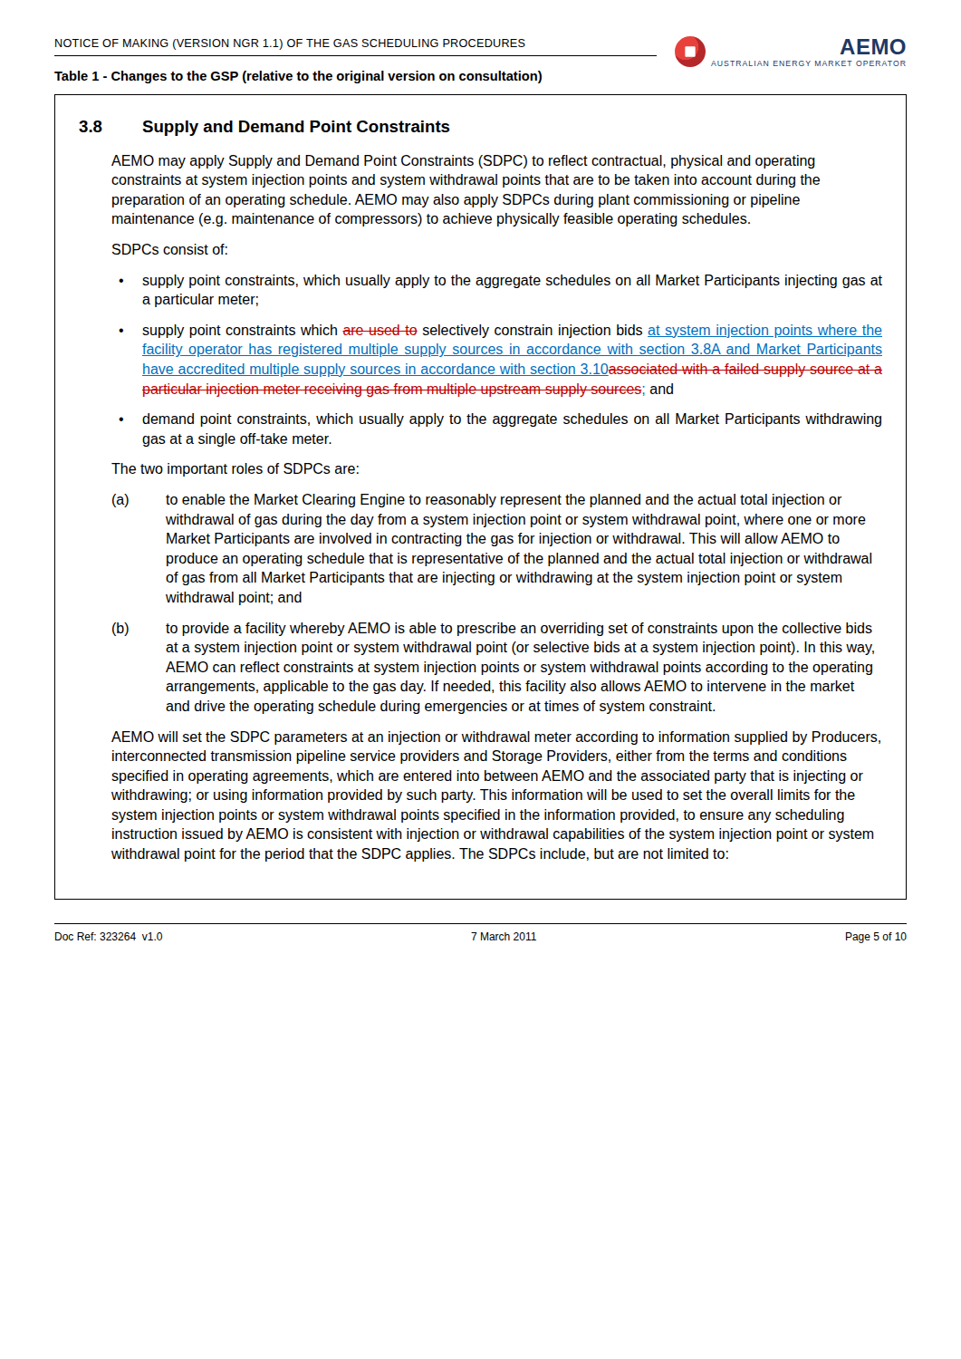NOTICE OF MAKING (VERSION NGR 1.1) OF THE GAS SCHEDULING PROCEDURES
AEMOAUSTRALIAN ENERGY MARKET OPERATOR
Table 1 - Changes to the GSP (relative to the original version on consultation)
3.8 Supply and Demand Point Constraints
AEMO may apply Supply and Demand Point Constraints (SDPC) to reflect contractual, physical and operating constraints at system injection points and system withdrawal points that are to be taken into account during the preparation of an operating schedule. AEMO may also apply SDPCs during plant commissioning or pipeline maintenance (e.g. maintenance of compressors) to achieve physically feasible operating schedules.
SDPCs consist of:
supply point constraints, which usually apply to the aggregate schedules on all Market Participants injecting gas at a particular meter;
supply point constraints which are used to selectively constrain injection bids at system injection points where the facility operator has registered multiple supply sources in accordance with section 3.8A and Market Participants have accredited multiple supply sources in accordance with section 3.10 associated with a failed supply source at a particular injection meter receiving gas from multiple upstream supply sources; and
demand point constraints, which usually apply to the aggregate schedules on all Market Participants withdrawing gas at a single off-take meter.
The two important roles of SDPCs are:
(a)
to enable the Market Clearing Engine to reasonably represent the planned and the actual total injection or withdrawal of gas during the day from a system injection point or system withdrawal point, where one or more Market Participants are involved in contracting the gas for injection or withdrawal. This will allow AEMO to produce an operating schedule that is representative of the planned and the actual total injection or withdrawal of gas from all Market Participants that are injecting or withdrawing at the system injection point or system withdrawal point; and
(b)
to provide a facility whereby AEMO is able to prescribe an overriding set of constraints upon the collective bids at a system injection point or system withdrawal point (or selective bids at a system injection point). In this way, AEMO can reflect constraints at system injection points or system withdrawal points according to the operating arrangements, applicable to the gas day. If needed, this facility also allows AEMO to intervene in the market and drive the operating schedule during emergencies or at times of system constraint.
AEMO will set the SDPC parameters at an injection or withdrawal meter according to information supplied by Producers, interconnected transmission pipeline service providers and Storage Providers, either from the terms and conditions specified in operating agreements, which are entered into between AEMO and the associated party that is injecting or withdrawing; or using information provided by such party. This information will be used to set the overall limits for the system injection points or system withdrawal points specified in the information provided, to ensure any scheduling instruction issued by AEMO is consistent with injection or withdrawal capabilities of the system injection point or system withdrawal point for the period that the SDPC applies. The SDPCs include, but are not limited to:
Doc Ref: 323264 v1.0 7 March 2011 Page 5 of 10